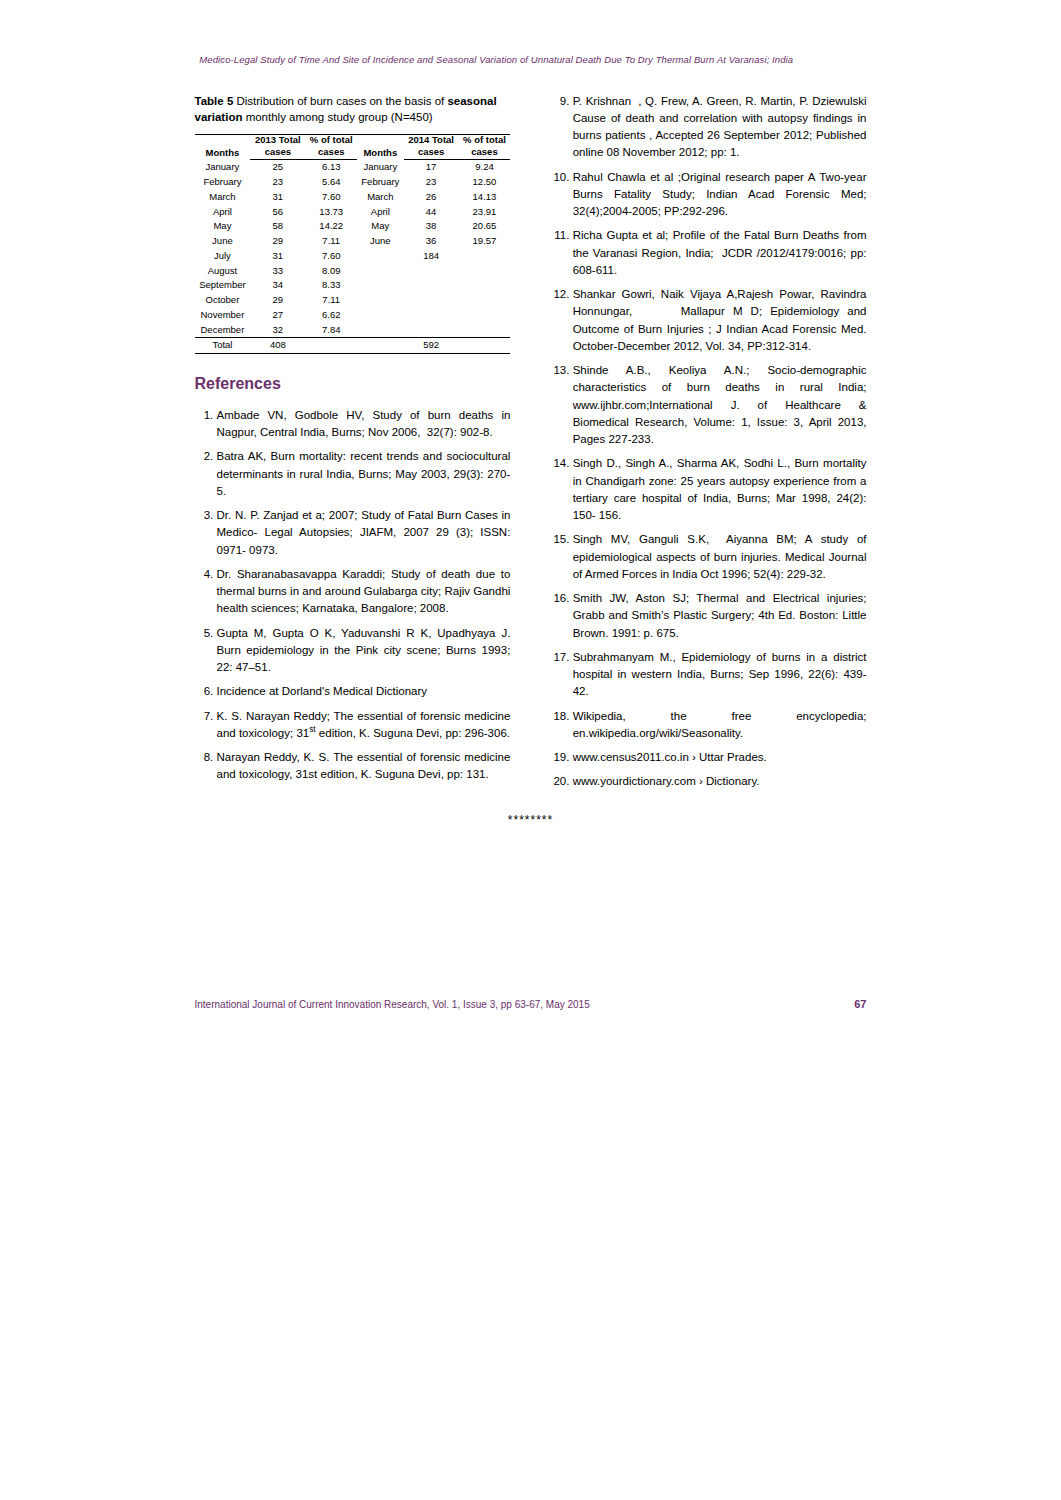Medico-Legal Study of Time And Site of Incidence and Seasonal Variation of Unnatural Death Due To Dry Thermal Burn At Varanasi; India
Table 5 Distribution of burn cases on the basis of seasonal variation monthly among study group (N=450)
| Months | 2013 Total | % of total | Months | 2014 Total | % of total |
| --- | --- | --- | --- | --- | --- |
| cases | cases | cases | cases |
| January | 25 | 6.13 | January | 17 | 9.24 |
| February | 23 | 5.64 | February | 23 | 12.50 |
| March | 31 | 7.60 | March | 26 | 14.13 |
| April | 56 | 13.73 | April | 44 | 23.91 |
| May | 58 | 14.22 | May | 38 | 20.65 |
| June | 29 | 7.11 | June | 36 | 19.57 |
| July | 31 | 7.60 | | 184 | |
| August | 33 | 8.09 | | | |
| September | 34 | 8.33 | | | |
| October | 29 | 7.11 | | | |
| November | 27 | 6.62 | | | |
| December | 32 | 7.84 | | | |
| Total | 408 | | | 592 | |
References
Ambade VN, Godbole HV, Study of burn deaths in Nagpur, Central India, Burns; Nov 2006, 32(7): 902-8.
Batra AK, Burn mortality: recent trends and sociocultural determinants in rural India, Burns; May 2003, 29(3): 270-5.
Dr. N. P. Zanjad et a; 2007; Study of Fatal Burn Cases in Medico- Legal Autopsies; JIAFM, 2007 29 (3); ISSN: 0971- 0973.
Dr. Sharanabasavappa Karaddi; Study of death due to thermal burns in and around Gulabarga city; Rajiv Gandhi health sciences; Karnataka, Bangalore; 2008.
Gupta M, Gupta O K, Yaduvanshi R K, Upadhyaya J. Burn epidemiology in the Pink city scene; Burns 1993; 22: 47–51.
Incidence at Dorland's Medical Dictionary
K. S. Narayan Reddy; The essential of forensic medicine and toxicology; 31st edition, K. Suguna Devi, pp: 296-306.
Narayan Reddy, K. S. The essential of forensic medicine and toxicology, 31st edition, K. Suguna Devi, pp: 131.
P. Krishnan , Q. Frew, A. Green, R. Martin, P. Dziewulski Cause of death and correlation with autopsy findings in burns patients , Accepted 26 September 2012; Published online 08 November 2012; pp: 1.
Rahul Chawla et al ;Original research paper A Two-year Burns Fatality Study; Indian Acad Forensic Med; 32(4);2004-2005; PP:292-296.
Richa Gupta et al; Profile of the Fatal Burn Deaths from the Varanasi Region, India; JCDR /2012/4179:0016; pp: 608-611.
Shankar Gowri, Naik Vijaya A,Rajesh Powar, Ravindra Honnungar, Mallapur M D; Epidemiology and Outcome of Burn Injuries ; J Indian Acad Forensic Med. October-December 2012, Vol. 34, PP:312-314.
Shinde A.B., Keoliya A.N.; Socio-demographic characteristics of burn deaths in rural India; www.ijhbr.com;International J. of Healthcare & Biomedical Research, Volume: 1, Issue: 3, April 2013, Pages 227-233.
Singh D., Singh A., Sharma AK, Sodhi L., Burn mortality in Chandigarh zone: 25 years autopsy experience from a tertiary care hospital of India, Burns; Mar 1998, 24(2): 150- 156.
Singh MV, Ganguli S.K, Aiyanna BM; A study of epidemiological aspects of burn injuries. Medical Journal of Armed Forces in India Oct 1996; 52(4): 229-32.
Smith JW, Aston SJ; Thermal and Electrical injuries; Grabb and Smithʼs Plastic Surgery; 4th Ed. Boston: Little Brown. 1991: p. 675.
Subrahmanyam M., Epidemiology of burns in a district hospital in western India, Burns; Sep 1996, 22(6): 439-42.
Wikipedia, the free encyclopedia; en.wikipedia.org/wiki/Seasonality.
www.census2011.co.in › Uttar Prades.
www.yourdictionary.com › Dictionary.
********
International Journal of Current Innovation Research, Vol. 1, Issue 3, pp 63-67, May 2015
67